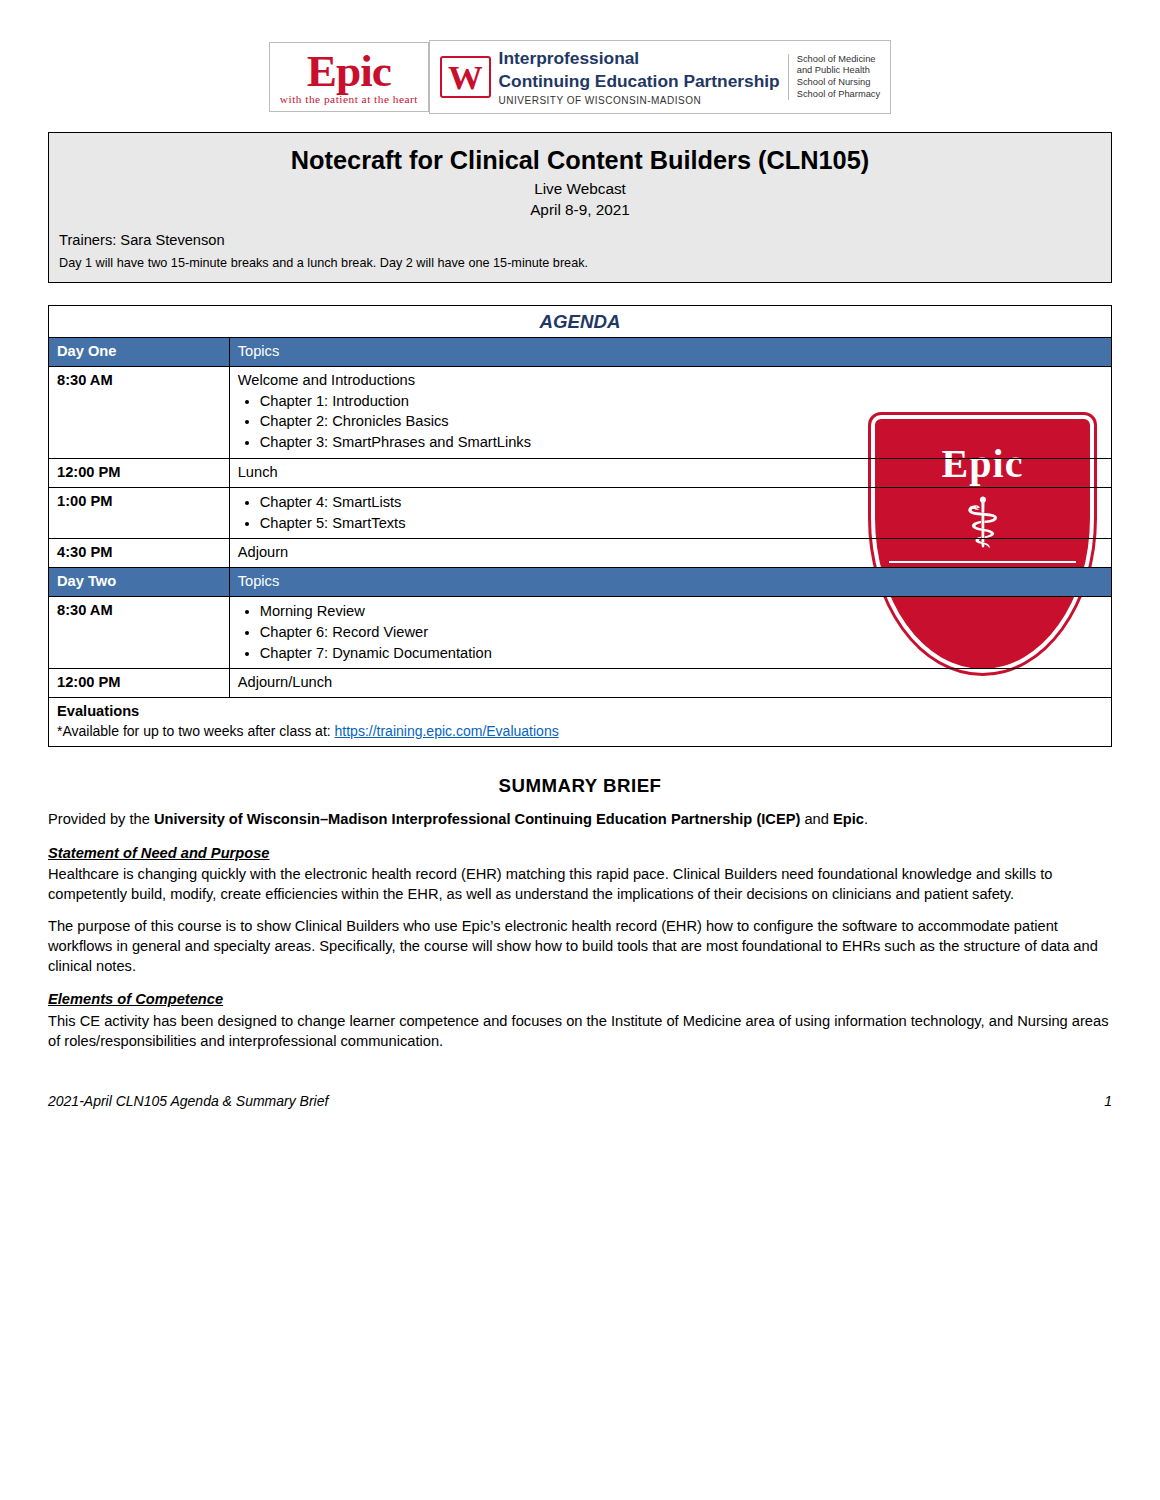Epic
with the patient at the heart
W
Interprofessional
Continuing Education Partnership
UNIVERSITY OF WISCONSIN-MADISON
School of Medicine
and Public Health
School of Nursing
School of Pharmacy
Notecraft for Clinical Content Builders (CLN105)
Live Webcast
April 8-9, 2021
Trainers: Sara Stevenson
Day 1 will have two 15-minute breaks and a lunch break. Day 2 will have one 15-minute break.
Epic
⚕
UNIVERSITY
AGENDA
| Day One | Topics |
| 8:30 AM | Welcome and Introductions Chapter 1: Introduction Chapter 2: Chronicles Basics Chapter 3: SmartPhrases and SmartLinks |
| 12:00 PM | Lunch |
| 1:00 PM | Chapter 4: SmartLists Chapter 5: SmartTexts |
| 4:30 PM | Adjourn |
| Day Two | Topics |
| 8:30 AM | Morning Review Chapter 6: Record Viewer Chapter 7: Dynamic Documentation |
| 12:00 PM | Adjourn/Lunch |
| Evaluations *Available for up to two weeks after class at: https://training.epic.com/Evaluations |
SUMMARY BRIEF
Provided by the University of Wisconsin–Madison Interprofessional Continuing Education Partnership (ICEP) and Epic.
Statement of Need and Purpose
Healthcare is changing quickly with the electronic health record (EHR) matching this rapid pace. Clinical Builders need foundational knowledge and skills to competently build, modify, create efficiencies within the EHR, as well as understand the implications of their decisions on clinicians and patient safety.
The purpose of this course is to show Clinical Builders who use Epic’s electronic health record (EHR) how to configure the software to accommodate patient workflows in general and specialty areas. Specifically, the course will show how to build tools that are most foundational to EHRs such as the structure of data and clinical notes.
Elements of Competence
This CE activity has been designed to change learner competence and focuses on the Institute of Medicine area of using information technology, and Nursing areas of roles/responsibilities and interprofessional communication.
2021-April CLN105 Agenda & Summary Brief 1